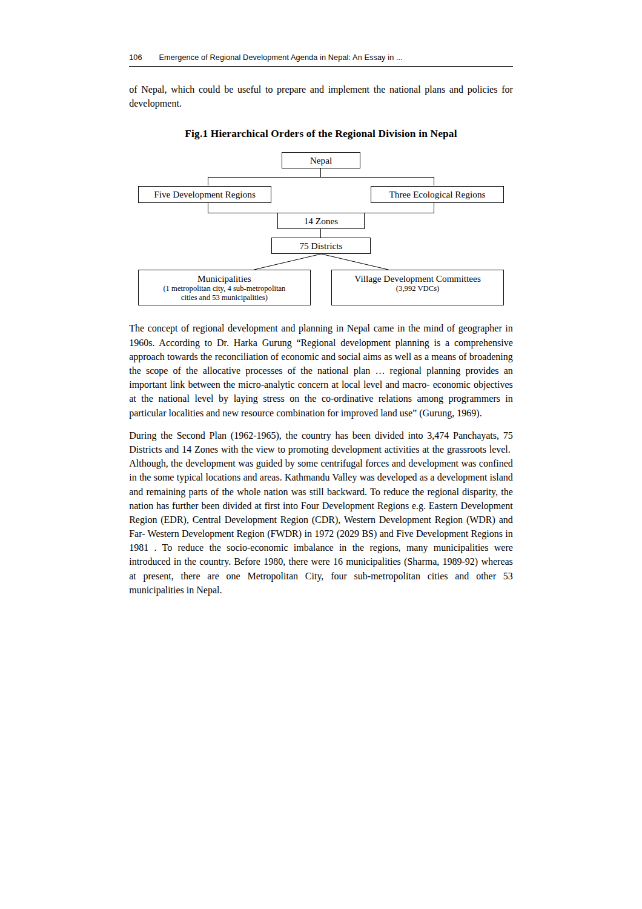106 Emergence of Regional Development Agenda in Nepal: An Essay in ...
of Nepal, which could be useful to prepare and implement the national plans and policies for development.
Fig.1 Hierarchical Orders of the Regional Division in Nepal
Nepal
Five Development Regions
Three Ecological Regions
14 Zones
75 Districts
Municipalities
(1 metropolitan city, 4 sub-metropolitan
cities and 53 municipalities)
Village Development Committees
(3,992 VDCs)
The concept of regional development and planning in Nepal came in the mind of geographer in 1960s. According to Dr. Harka Gurung “Regional development planning is a comprehensive approach towards the reconciliation of economic and social aims as well as a means of broadening the scope of the allocative processes of the national plan … regional planning provides an important link between the micro-analytic concern at local level and macro- economic objectives at the national level by laying stress on the co-ordinative relations among programmers in particular localities and new resource combination for improved land use” (Gurung, 1969).
During the Second Plan (1962-1965), the country has been divided into 3,474 Panchayats, 75 Districts and 14 Zones with the view to promoting development activities at the grassroots level. Although, the development was guided by some centrifugal forces and development was confined in the some typical locations and areas. Kathmandu Valley was developed as a development island and remaining parts of the whole nation was still backward. To reduce the regional disparity, the nation has further been divided at first into Four Development Regions e.g. Eastern Development Region (EDR), Central Development Region (CDR), Western Development Region (WDR) and Far- Western Development Region (FWDR) in 1972 (2029 BS) and Five Development Regions in 1981 . To reduce the socio-economic imbalance in the regions, many municipalities were introduced in the country. Before 1980, there were 16 municipalities (Sharma, 1989-92) whereas at present, there are one Metropolitan City, four sub-metropolitan cities and other 53 municipalities in Nepal.